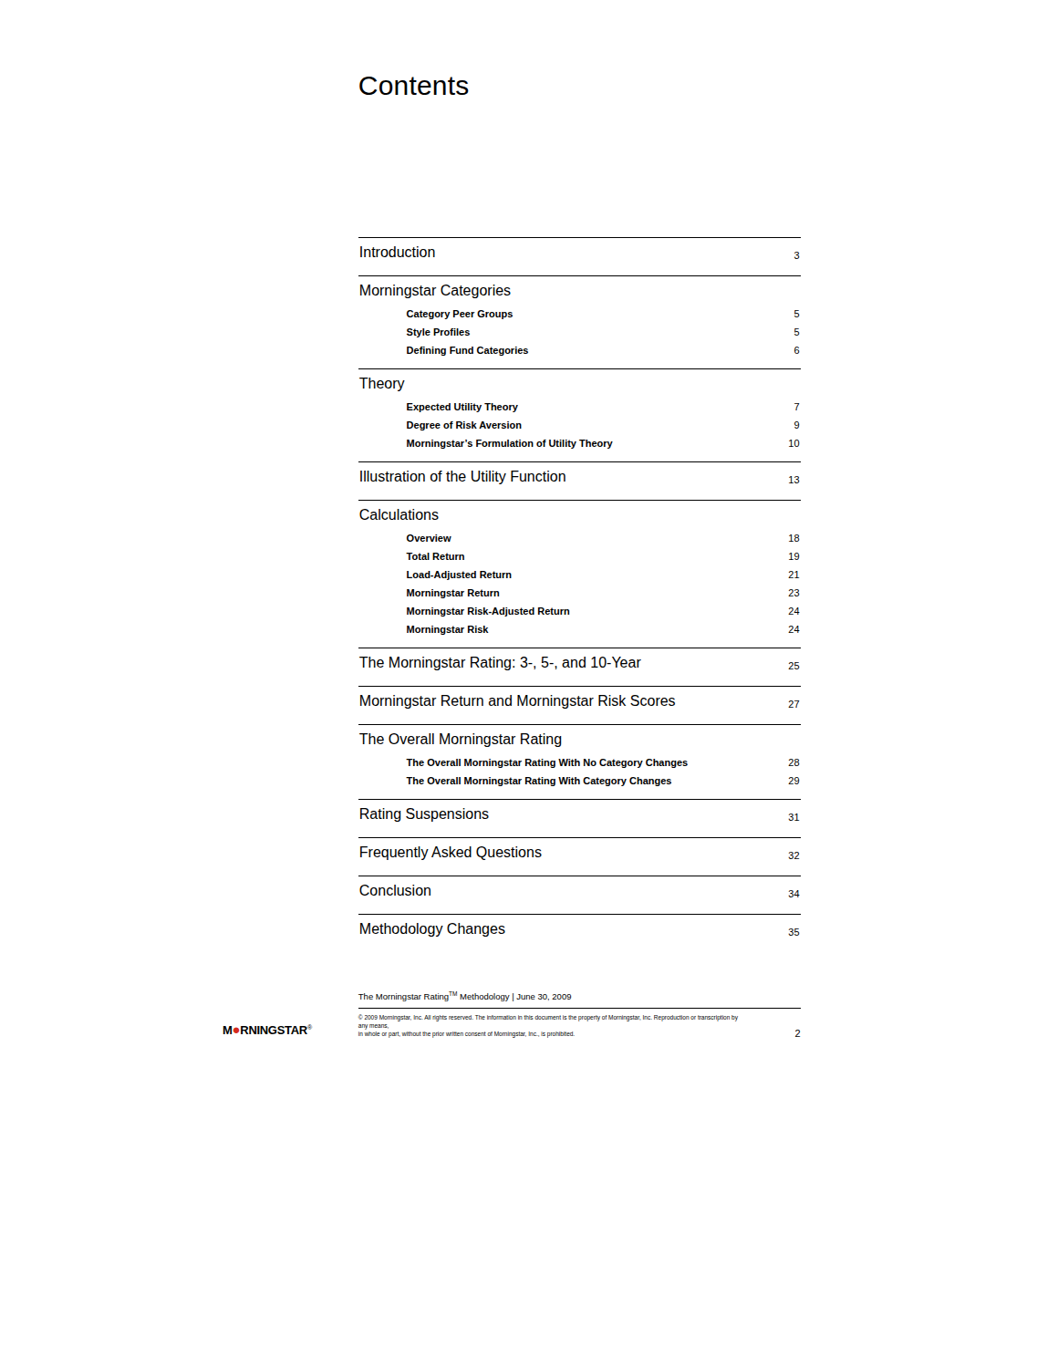Contents
| Introduction | 3 |
| Morningstar Categories | |
| Category Peer Groups | 5 |
| Style Profiles | 5 |
| Defining Fund Categories | 6 |
| Theory | |
| Expected Utility Theory | 7 |
| Degree of Risk Aversion | 9 |
| Morningstar’s Formulation of Utility Theory | 10 |
| Illustration of the Utility Function | 13 |
| Calculations | |
| Overview | 18 |
| Total Return | 19 |
| Load-Adjusted Return | 21 |
| Morningstar Return | 23 |
| Morningstar Risk-Adjusted Return | 24 |
| Morningstar Risk | 24 |
| The Morningstar Rating: 3-, 5-, and 10-Year | 25 |
| Morningstar Return and Morningstar Risk Scores | 27 |
| The Overall Morningstar Rating | |
| The Overall Morningstar Rating With No Category Changes | 28 |
| The Overall Morningstar Rating With Category Changes | 29 |
| Rating Suspensions | 31 |
| Frequently Asked Questions | 32 |
| Conclusion | 34 |
| Methodology Changes | 35 |
The Morningstar RatingTM Methodology | June 30, 2009
© 2009 Morningstar, Inc. All rights reserved. The information in this document is the property of Morningstar, Inc. Reproduction or transcription by any means,
in whole or part, without the prior written consent of Morningstar, Inc., is prohibited.
2
M●RNINGSTAR®